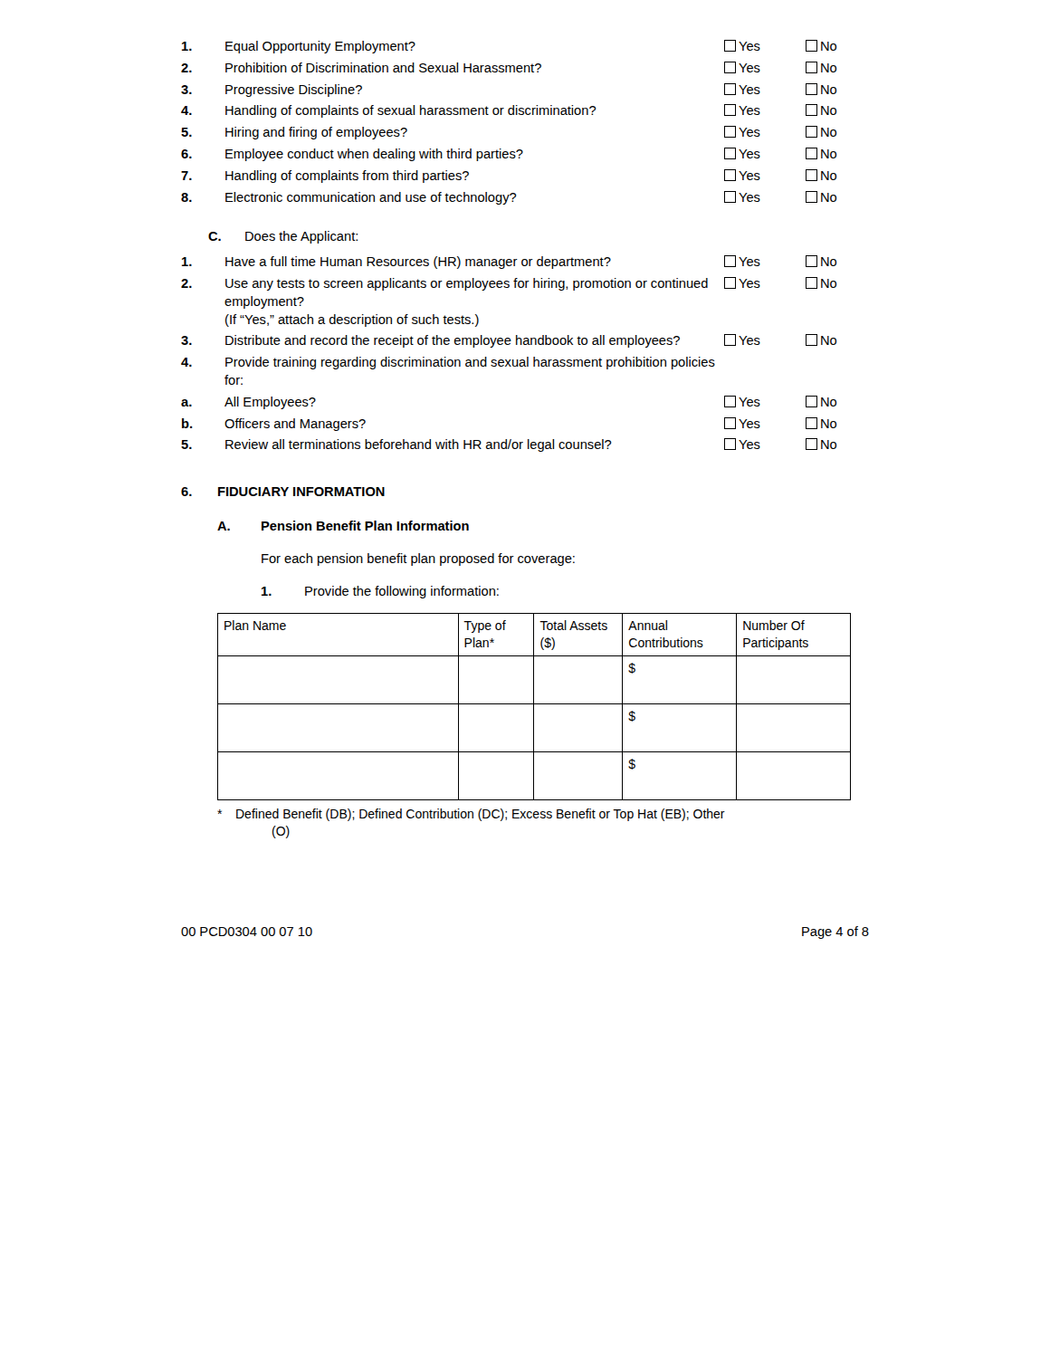| 1. | Equal Opportunity Employment? | Yes | No |
| 2. | Prohibition of Discrimination and Sexual Harassment? | Yes | No |
| 3. | Progressive Discipline? | Yes | No |
| 4. | Handling of complaints of sexual harassment or discrimination? | Yes | No |
| 5. | Hiring and firing of employees? | Yes | No |
| 6. | Employee conduct when dealing with third parties? | Yes | No |
| 7. | Handling of complaints from third parties? | Yes | No |
| 8. | Electronic communication and use of technology? | Yes | No |
C. Does the Applicant:
| 1. | Have a full time Human Resources (HR) manager or department? | Yes | No |
| 2. | Use any tests to screen applicants or employees for hiring, promotion or continued employment? (If “Yes,” attach a description of such tests.) | Yes | No |
| 3. | Distribute and record the receipt of the employee handbook to all employees? | Yes | No |
| 4. | Provide training regarding discrimination and sexual harassment prohibition policies for: | | |
| a. | All Employees? | Yes | No |
| b. | Officers and Managers? | Yes | No |
| 5. | Review all terminations beforehand with HR and/or legal counsel? | Yes | No |
6. FIDUCIARY INFORMATION
A. Pension Benefit Plan Information
For each pension benefit plan proposed for coverage:
1. Provide the following information:
| Plan Name | Type of Plan* | Total Assets ($) | Annual Contributions | Number Of Participants |
| --- | --- | --- | --- | --- |
| | | | $ | |
| | | | $ | |
| | | | $ | |
*Defined Benefit (DB); Defined Contribution (DC); Excess Benefit or Top Hat (EB); Other
(O)
00 PCD0304 00 07 10
Page 4 of 8